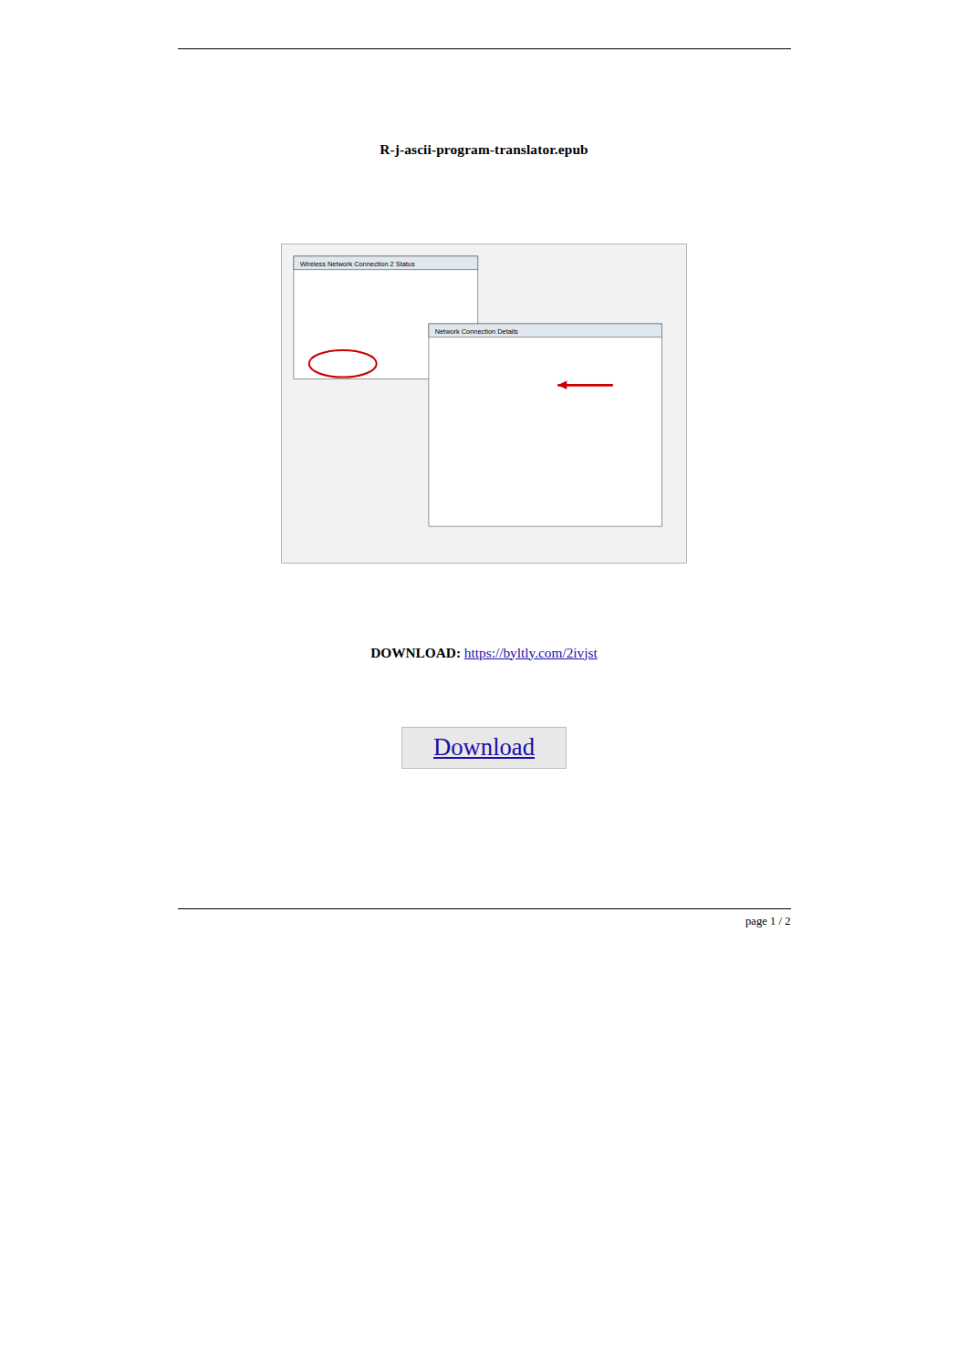R-j-ascii-program-translator.epub
DOWNLOAD: https://byltly.com/2ivjst
Download
page 1 / 2